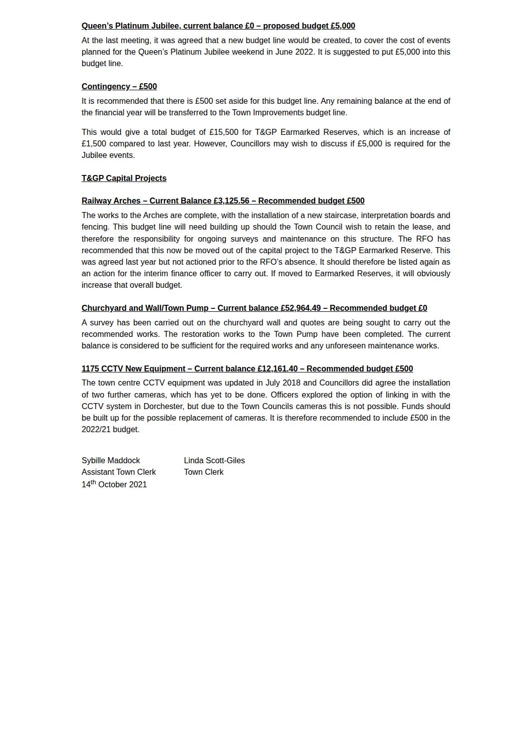Queen’s Platinum Jubilee, current balance £0 – proposed budget £5,000
At the last meeting, it was agreed that a new budget line would be created, to cover the cost of events planned for the Queen’s Platinum Jubilee weekend in June 2022. It is suggested to put £5,000 into this budget line.
Contingency – £500
It is recommended that there is £500 set aside for this budget line. Any remaining balance at the end of the financial year will be transferred to the Town Improvements budget line.
This would give a total budget of £15,500 for T&GP Earmarked Reserves, which is an increase of £1,500 compared to last year. However, Councillors may wish to discuss if £5,000 is required for the Jubilee events.
T&GP Capital Projects
Railway Arches – Current Balance £3,125.56 – Recommended budget £500
The works to the Arches are complete, with the installation of a new staircase, interpretation boards and fencing. This budget line will need building up should the Town Council wish to retain the lease, and therefore the responsibility for ongoing surveys and maintenance on this structure. The RFO has recommended that this now be moved out of the capital project to the T&GP Earmarked Reserve. This was agreed last year but not actioned prior to the RFO’s absence. It should therefore be listed again as an action for the interim finance officer to carry out. If moved to Earmarked Reserves, it will obviously increase that overall budget.
Churchyard and Wall/Town Pump – Current balance £52,964.49 – Recommended budget £0
A survey has been carried out on the churchyard wall and quotes are being sought to carry out the recommended works. The restoration works to the Town Pump have been completed. The current balance is considered to be sufficient for the required works and any unforeseen maintenance works.
1175 CCTV New Equipment – Current balance £12,161.40 – Recommended budget £500
The town centre CCTV equipment was updated in July 2018 and Councillors did agree the installation of two further cameras, which has yet to be done. Officers explored the option of linking in with the CCTV system in Dorchester, but due to the Town Councils cameras this is not possible. Funds should be built up for the possible replacement of cameras. It is therefore recommended to include £500 in the 2022/21 budget.
| Sybille Maddock | Linda Scott-Giles |
| Assistant Town Clerk | Town Clerk |
| 14 th October 2021 | |